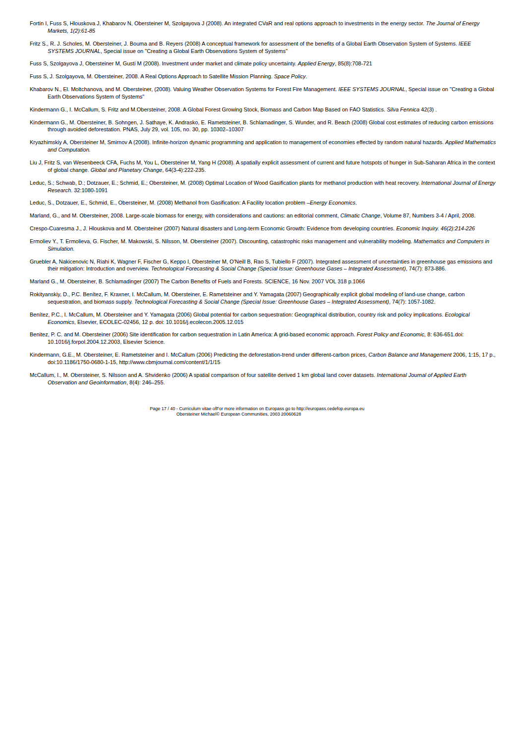Fortin I, Fuss S, Hlouskova J, Khabarov N, Obersteiner M, Szolgayova J (2008). An integrated CVaR and real options approach to investments in the energy sector. The Journal of Energy Markets, 1(2):61-85
Fritz S., R. J. Scholes, M. Obersteiner, J. Bouma and B. Reyers (2008) A conceptual framework for assessment of the benefits of a Global Earth Observation System of Systems. IEEE SYSTEMS JOURNAL, Special issue on "Creating a Global Earth Observations System of Systems"
Fuss S, Szolgayova J, Obersteiner M, Gusti M (2008). Investment under market and climate policy uncertainty. Applied Energy, 85(8):708-721
Fuss S, J. Szolgayova, M. Obersteiner, 2008. A Real Options Approach to Satellite Mission Planning. Space Policy.
Khabarov N., El. Moltchanova, and M. Obersteiner, (2008). Valuing Weather Observation Systems for Forest Fire Management. IEEE SYSTEMS JOURNAL, Special issue on "Creating a Global Earth Observations System of Systems"
Kindermann G., I. McCallum, S. Fritz and M.Obersteiner, 2008. A Global Forest Growing Stock, Biomass and Carbon Map Based on FAO Statistics. Silva Fennica 42(3) .
Kindermann G., M. Obersteiner, B. Sohngen, J. Sathaye, K. Andrasko, E. Rametsteiner, B. Schlamadinger, S. Wunder, and R. Beach (2008) Global cost estimates of reducing carbon emissions through avoided deforestation. PNAS, July 29, vol. 105, no. 30, pp. 10302–10307
Kryazhimskiy A, Obersteiner M, Smirnov A (2008). Infinite-horizon dynamic programming and application to management of economies effected by random natural hazards. Applied Mathematics and Computation.
Liu J, Fritz S, van Wesenbeeck CFA, Fuchs M, You L, Obersteiner M, Yang H (2008). A spatially explicit assessment of current and future hotspots of hunger in Sub-Saharan Africa in the context of global change. Global and Planetary Change, 64(3-4):222-235.
Leduc, S.; Schwab, D.; Dotzauer, E.; Schmid, E.; Obersteiner, M. (2008) Optimal Location of Wood Gasification plants for methanol production with heat recovery. International Journal of Energy Research. 32:1080-1091
Leduc, S., Dotzauer, E., Schmid, E., Obersteiner, M. (2008) Methanol from Gasification: A Facility location problem –Energy Economics.
Marland, G., and M. Obersteiner, 2008. Large-scale biomass for energy, with considerations and cautions: an editorial comment, Climatic Change, Volume 87, Numbers 3-4 / April, 2008.
Crespo-Cuaresma J., J. Hlouskova and M. Obersteiner (2007) Natural disasters and Long-term Economic Growth: Evidence from developing countries. Economic Inquiry. 46(2):214-226
Ermoliev Y., T. Ermolieva, G. Fischer, M. Makowski, S. Nilsson, M. Obersteiner (2007). Discounting, catastrophic risks management and vulnerability modeling. Mathematics and Computers in Simulation.
Gruebler A, Nakicenovic N, Riahi K, Wagner F, Fischer G, Keppo I, Obersteiner M, O'Neill B, Rao S, Tubiello F (2007). Integrated assessment of uncertainties in greenhouse gas emissions and their mitigation: Introduction and overview. Technological Forecasting & Social Change (Special Issue: Greenhouse Gases – Integrated Assessment), 74(7): 873-886.
Marland G., M. Obersteiner, B. Schlamadinger (2007) The Carbon Benefits of Fuels and Forests. SCIENCE, 16 Nov. 2007 VOL 318 p.1066
Rokityanskiy, D., P.C. Benítez, F. Kraxner, I. McCallum, M. Obersteiner, E. Rametsteiner and Y. Yamagata (2007) Geographically explicit global modeling of land-use change, carbon sequestration, and biomass supply. Technological Forecasting & Social Change (Special Issue: Greenhouse Gases – Integrated Assessment), 74(7): 1057-1082.
Benítez, P.C., I. McCallum, M. Obersteiner and Y. Yamagata (2006) Global potential for carbon sequestration: Geographical distribution, country risk and policy implications. Ecological Economics, Elsevier, ECOLEC-02456, 12 p. doi: 10.1016/j.ecolecon.2005.12.015
Benitez, P. C. and M. Obersteiner (2006) Site identification for carbon sequestration in Latin America: A grid-based economic approach. Forest Policy and Economic, 8: 636-651.doi: 10.1016/j.forpol.2004.12.2003, Elsevier Science.
Kindermann, G.E., M. Obersteiner, E. Rametsteiner and I. McCallum (2006) Predicting the deforestation-trend under different-carbon prices, Carbon Balance and Management 2006, 1:15, 17 p., doi:10.1186/1750-0680-1-15, http://www.cbmjournal.com/content/1/1/15
McCallum, I., M. Obersteiner, S. Nilsson and A. Shvidenko (2006) A spatial comparison of four satellite derived 1 km global land cover datasets. International Journal of Applied Earth Observation and Geoinformation, 8(4): 246–255.
| Page 17 / 40 - Curriculum vitae of Obersteiner Michael | For more information on Europass go to http://europass.cedefop.europa.eu © European Communities, 2003 20060628 |